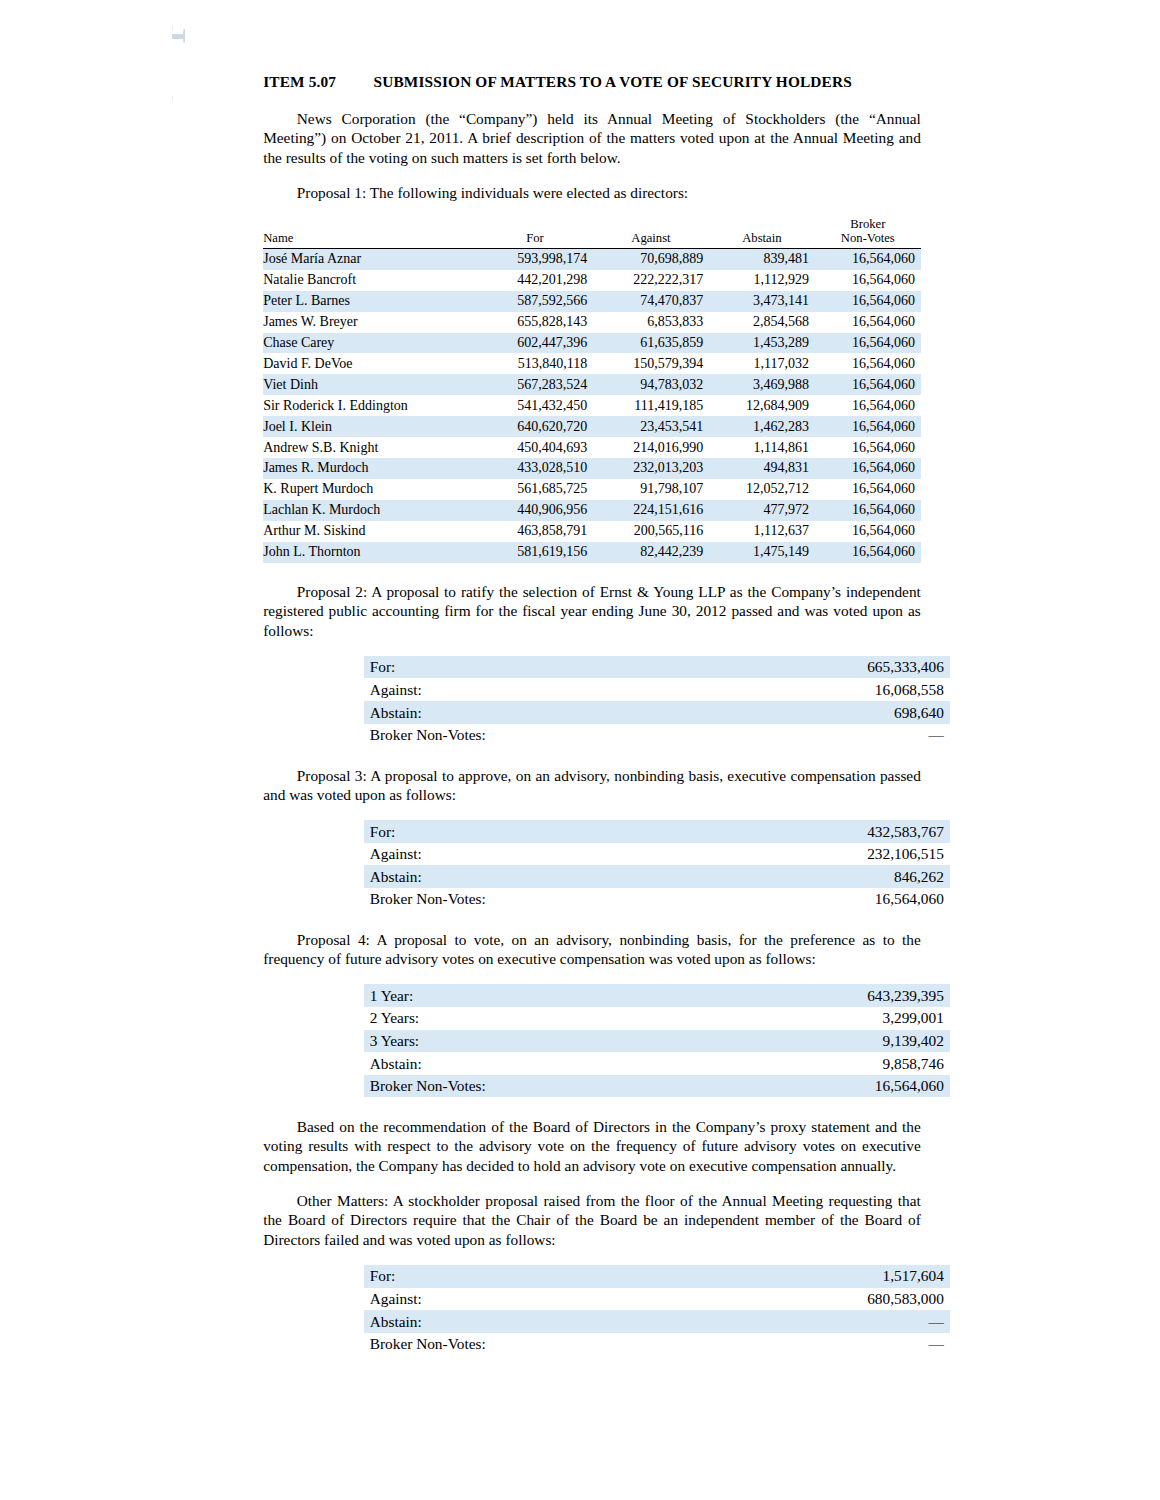For personal use only
ITEM 5.07 SUBMISSION OF MATTERS TO A VOTE OF SECURITY HOLDERS
News Corporation (the “Company”) held its Annual Meeting of Stockholders (the “Annual Meeting”) on October 21, 2011. A brief description of the matters voted upon at the Annual Meeting and the results of the voting on such matters is set forth below.
Proposal 1: The following individuals were elected as directors:
| Name | For | Against | Abstain | Broker Non-Votes |
| --- | --- | --- | --- | --- |
| José María Aznar | 593,998,174 | 70,698,889 | 839,481 | 16,564,060 |
| Natalie Bancroft | 442,201,298 | 222,222,317 | 1,112,929 | 16,564,060 |
| Peter L. Barnes | 587,592,566 | 74,470,837 | 3,473,141 | 16,564,060 |
| James W. Breyer | 655,828,143 | 6,853,833 | 2,854,568 | 16,564,060 |
| Chase Carey | 602,447,396 | 61,635,859 | 1,453,289 | 16,564,060 |
| David F. DeVoe | 513,840,118 | 150,579,394 | 1,117,032 | 16,564,060 |
| Viet Dinh | 567,283,524 | 94,783,032 | 3,469,988 | 16,564,060 |
| Sir Roderick I. Eddington | 541,432,450 | 111,419,185 | 12,684,909 | 16,564,060 |
| Joel I. Klein | 640,620,720 | 23,453,541 | 1,462,283 | 16,564,060 |
| Andrew S.B. Knight | 450,404,693 | 214,016,990 | 1,114,861 | 16,564,060 |
| James R. Murdoch | 433,028,510 | 232,013,203 | 494,831 | 16,564,060 |
| K. Rupert Murdoch | 561,685,725 | 91,798,107 | 12,052,712 | 16,564,060 |
| Lachlan K. Murdoch | 440,906,956 | 224,151,616 | 477,972 | 16,564,060 |
| Arthur M. Siskind | 463,858,791 | 200,565,116 | 1,112,637 | 16,564,060 |
| John L. Thornton | 581,619,156 | 82,442,239 | 1,475,149 | 16,564,060 |
Proposal 2: A proposal to ratify the selection of Ernst & Young LLP as the Company’s independent registered public accounting firm for the fiscal year ending June 30, 2012 passed and was voted upon as follows:
| For: | 665,333,406 |
| Against: | 16,068,558 |
| Abstain: | 698,640 |
| Broker Non-Votes: | — |
Proposal 3: A proposal to approve, on an advisory, nonbinding basis, executive compensation passed and was voted upon as follows:
| For: | 432,583,767 |
| Against: | 232,106,515 |
| Abstain: | 846,262 |
| Broker Non-Votes: | 16,564,060 |
Proposal 4: A proposal to vote, on an advisory, nonbinding basis, for the preference as to the frequency of future advisory votes on executive compensation was voted upon as follows:
| 1 Year: | 643,239,395 |
| 2 Years: | 3,299,001 |
| 3 Years: | 9,139,402 |
| Abstain: | 9,858,746 |
| Broker Non-Votes: | 16,564,060 |
Based on the recommendation of the Board of Directors in the Company’s proxy statement and the voting results with respect to the advisory vote on the frequency of future advisory votes on executive compensation, the Company has decided to hold an advisory vote on executive compensation annually.
Other Matters: A stockholder proposal raised from the floor of the Annual Meeting requesting that the Board of Directors require that the Chair of the Board be an independent member of the Board of Directors failed and was voted upon as follows:
| For: | 1,517,604 |
| Against: | 680,583,000 |
| Abstain: | — |
| Broker Non-Votes: | — |